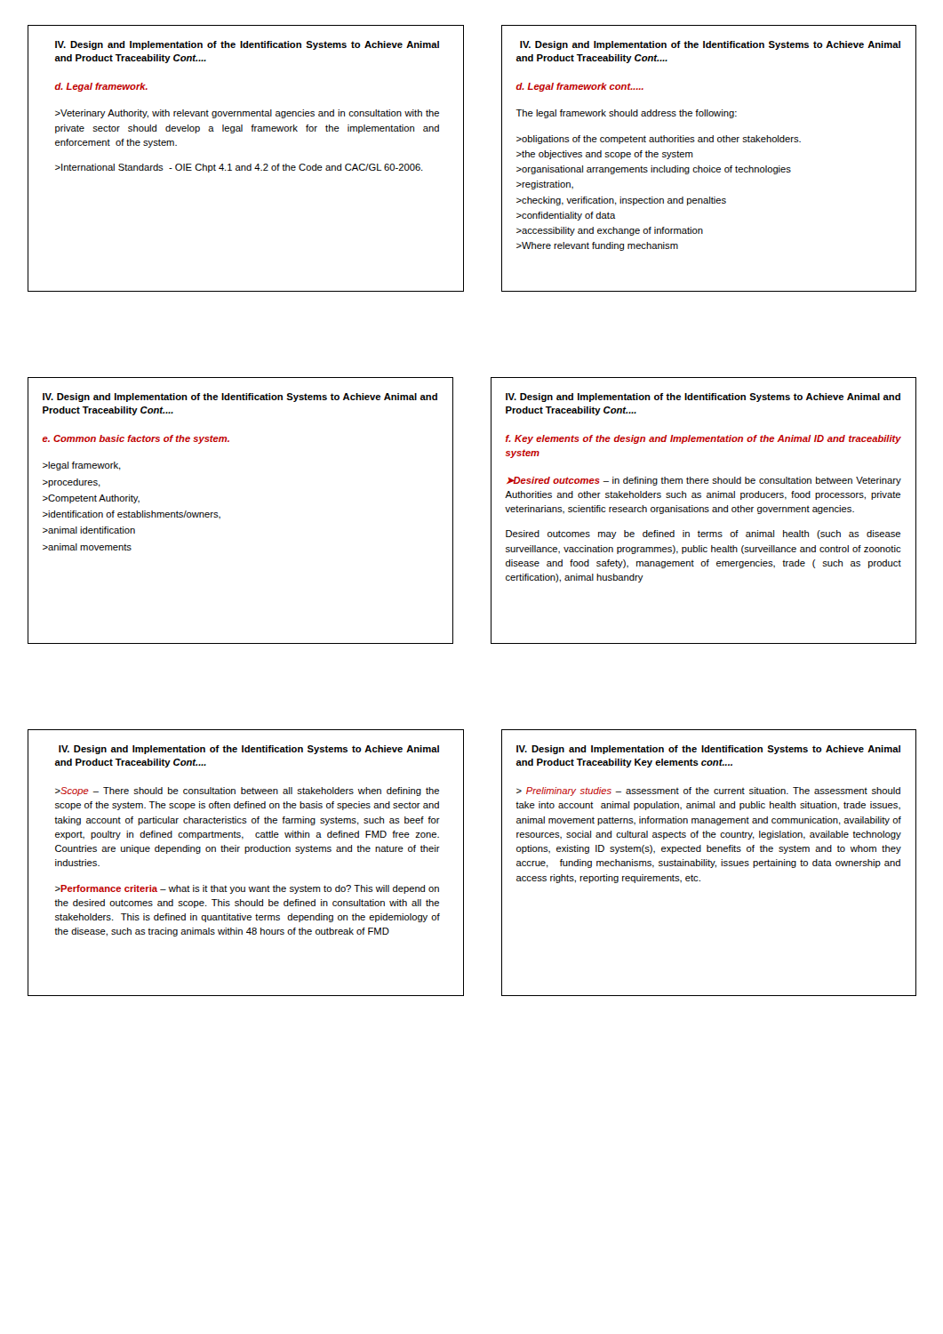IV. Design and Implementation of the Identification Systems to Achieve Animal and Product Traceability Cont....
d. Legal framework.
>Veterinary Authority, with relevant governmental agencies and in consultation with the private sector should develop a legal framework for the implementation and enforcement of the system.
>International Standards - OIE Chpt 4.1 and 4.2 of the Code and CAC/GL 60-2006.
IV. Design and Implementation of the Identification Systems to Achieve Animal and Product Traceability Cont....
d. Legal framework cont.....
The legal framework should address the following:
>obligations of the competent authorities and other stakeholders.
>the objectives and scope of the system
>organisational arrangements including choice of technologies
>registration,
>checking, verification, inspection and penalties
>confidentiality of data
>accessibility and exchange of information
>Where relevant funding mechanism
IV. Design and Implementation of the Identification Systems to Achieve Animal and Product Traceability Cont....
e. Common basic factors of the system.
>legal framework,
>procedures,
>Competent Authority,
>identification of establishments/owners,
>animal identification
>animal movements
IV. Design and Implementation of the Identification Systems to Achieve Animal and Product Traceability Cont....
f. Key elements of the design and Implementation of the Animal ID and traceability system
➤Desired outcomes – in defining them there should be consultation between Veterinary Authorities and other stakeholders such as animal producers, food processors, private veterinarians, scientific research organisations and other government agencies.
Desired outcomes may be defined in terms of animal health (such as disease surveillance, vaccination programmes), public health (surveillance and control of zoonotic disease and food safety), management of emergencies, trade ( such as product certification), animal husbandry
IV. Design and Implementation of the Identification Systems to Achieve Animal and Product Traceability Cont....
>Scope – There should be consultation between all stakeholders when defining the scope of the system. The scope is often defined on the basis of species and sector and taking account of particular characteristics of the farming systems, such as beef for export, poultry in defined compartments, cattle within a defined FMD free zone. Countries are unique depending on their production systems and the nature of their industries.
>Performance criteria – what is it that you want the system to do? This will depend on the desired outcomes and scope. This should be defined in consultation with all the stakeholders. This is defined in quantitative terms depending on the epidemiology of the disease, such as tracing animals within 48 hours of the outbreak of FMD
IV. Design and Implementation of the Identification Systems to Achieve Animal and Product Traceability Key elements cont....
> Preliminary studies – assessment of the current situation. The assessment should take into account animal population, animal and public health situation, trade issues, animal movement patterns, information management and communication, availability of resources, social and cultural aspects of the country, legislation, available technology options, existing ID system(s), expected benefits of the system and to whom they accrue, funding mechanisms, sustainability, issues pertaining to data ownership and access rights, reporting requirements, etc.